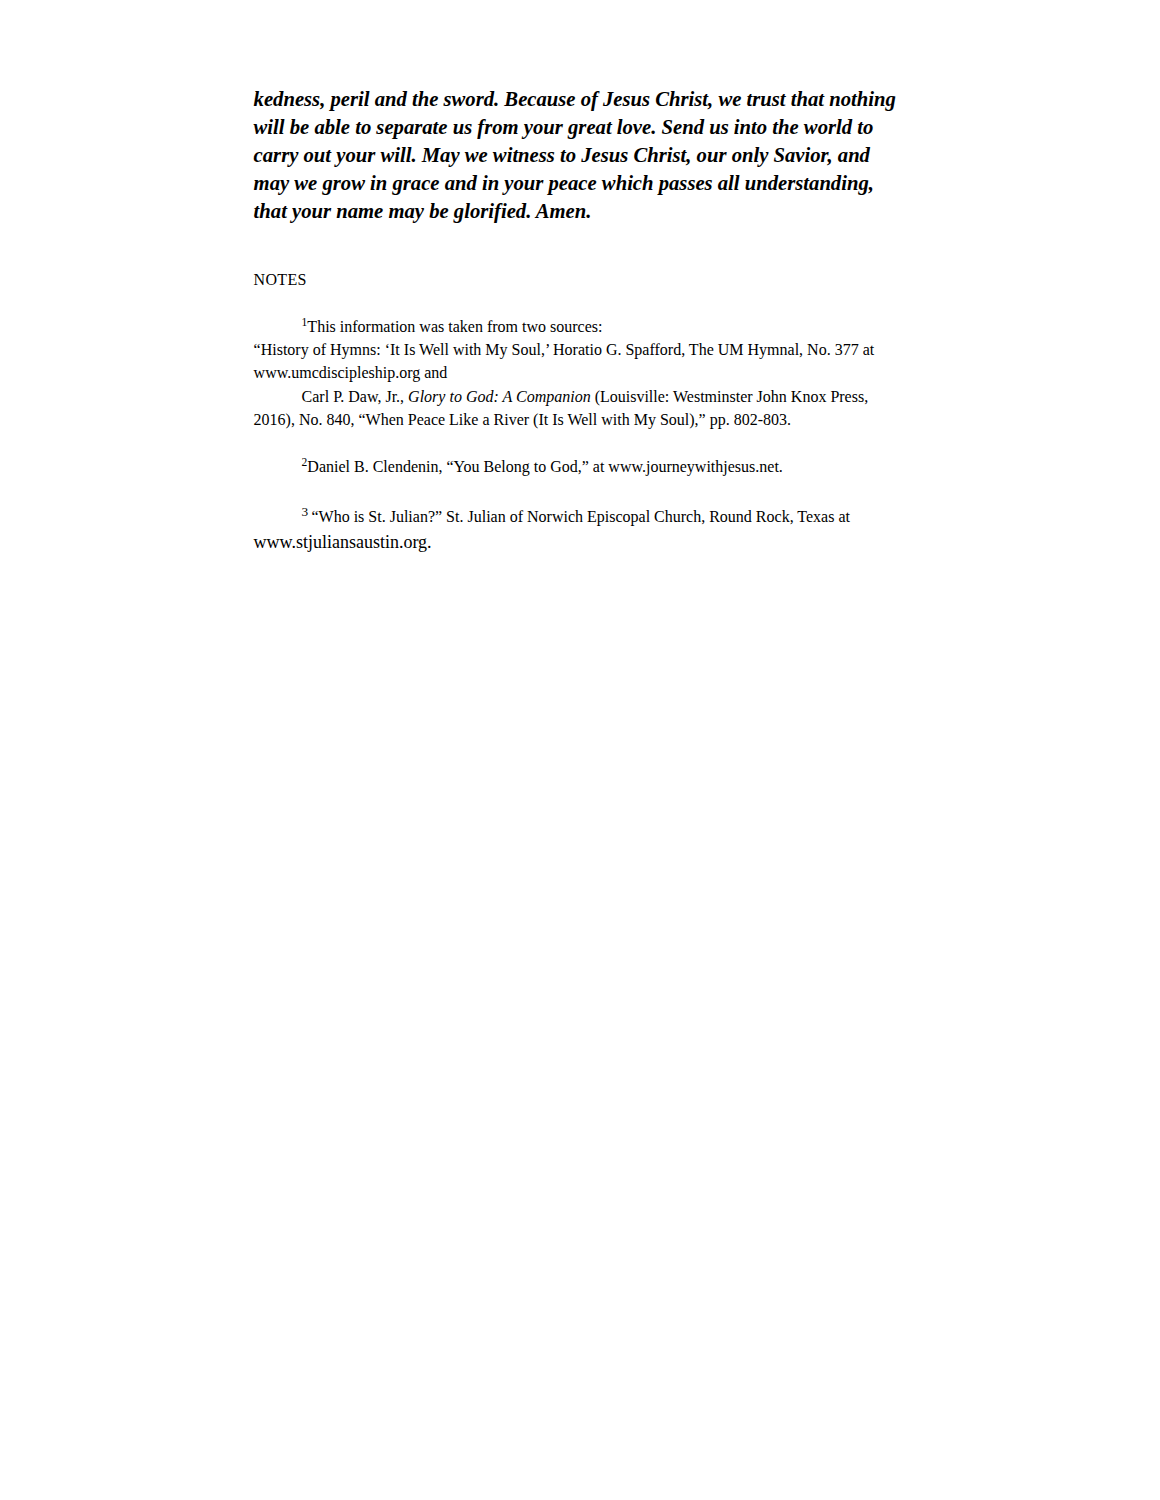kedness, peril and the sword. Because of Jesus Christ, we trust that nothing will be able to separate us from your great love. Send us into the world to carry out your will. May we witness to Jesus Christ, our only Savior, and may we grow in grace and in your peace which passes all understanding, that your name may be glorified. Amen.
NOTES
1This information was taken from two sources:
“History of Hymns: ‘It Is Well with My Soul,’ Horatio G. Spafford, The UM Hymnal, No. 377 at www.umcdiscipleship.org and
Carl P. Daw, Jr., Glory to God: A Companion (Louisville: Westminster John Knox Press, 2016), No. 840, “When Peace Like a River (It Is Well with My Soul),” pp. 802-803.
2Daniel B. Clendenin, “You Belong to God,” at www.journeywithjesus.net.
3 “Who is St. Julian?” St. Julian of Norwich Episcopal Church, Round Rock, Texas at www.stjuliansaustin.org.